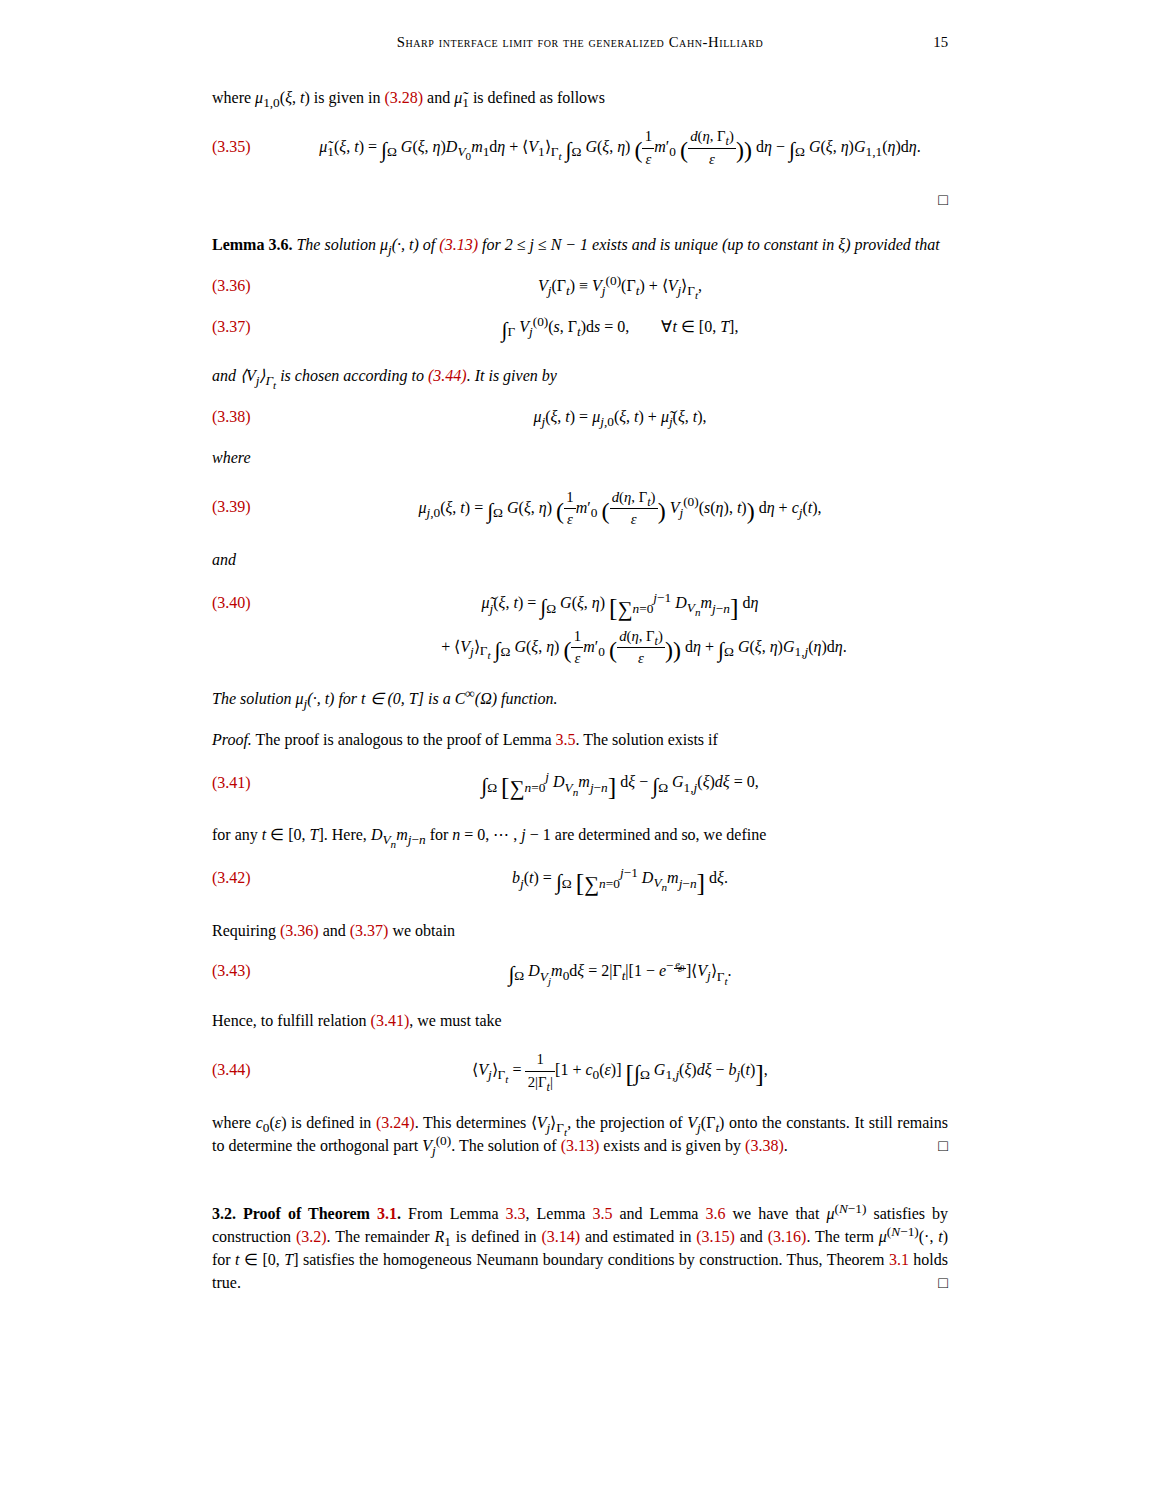Sharp interface limit for the generalized Cahn-Hilliard 15
where μ1,0(ξ, t) is given in (3.28) and μ̃1 is defined as follows
(3.35) μ̃1(ξ, t) = ∫Ω G(ξ, η)DV0m1dη + ⟨V1⟩Γt ∫Ω G(ξ, η) (1 ε m′0 (d(η, Γt) ε)) dη − ∫Ω G(ξ, η)G1,1(η)dη.
□
Lemma 3.6. The solution μj(·, t) of (3.13) for 2 ≤ j ≤ N − 1 exists and is unique (up to constant in ξ) provided that
(3.36) Vj(Γt) ≡ Vj(0)(Γt) + ⟨Vj⟩Γt,
(3.37) ∫Γ Vj(0)(s, Γt)ds = 0, ∀t ∈ [0, T],
and ⟨Vj⟩Γt is chosen according to (3.44). It is given by
(3.38) μj(ξ, t) = μj,0(ξ, t) + μ̃j(ξ, t),
where
(3.39) μj,0(ξ, t) = ∫Ω G(ξ, η) (1 ε m′0 (d(η, Γt) ε) Vj(0)(s(η), t)) dη + cj(t),
and
(3.40) μ̃j(ξ, t) = ∫Ω G(ξ, η) [∑n=0j−1 DVnmj−n] dη
+ ⟨Vj⟩Γt ∫Ω G(ξ, η) (1 ε m′0 (d(η, Γt) ε)) dη + ∫Ω G(ξ, η)G1,j(η)dη.
The solution μj(·, t) for t ∈ (0, T] is a C∞(Ω) function.
Proof. The proof is analogous to the proof of Lemma 3.5. The solution exists if
(3.41) ∫Ω [∑n=0j DVnmj−n] dξ − ∫Ω G1,j(ξ)dξ = 0,
for any t ∈ [0, T]. Here, DVnmj−n for n = 0, ⋯ , j − 1 are determined and so, we define
(3.42) bj(t) = ∫Ω [∑n=0j−1 DVnmj−n] dξ.
Requiring (3.36) and (3.37) we obtain
(3.43) ∫Ω DVjm0dξ = 2|Γt|[1 − e−e0 ε]⟨Vj⟩Γt.
Hence, to fulfill relation (3.41), we must take
(3.44) ⟨Vj⟩Γt = 12|Γt|[1 + c0(ε)] [∫Ω G1,j(ξ)dξ − bj(t)],
where c0(ε) is defined in (3.24). This determines ⟨Vj⟩Γt, the projection of Vj(Γt) onto the constants. It still remains to determine the orthogonal part Vj(0). The solution of (3.13) exists and is given by (3.38). □
3.2. Proof of Theorem 3.1. From Lemma 3.3, Lemma 3.5 and Lemma 3.6 we have that μ(N−1) satisfies by construction (3.2). The remainder R1 is defined in (3.14) and estimated in (3.15) and (3.16). The term μ(N−1)(·, t) for t ∈ [0, T] satisfies the homogeneous Neumann boundary conditions by construction. Thus, Theorem 3.1 holds true. □